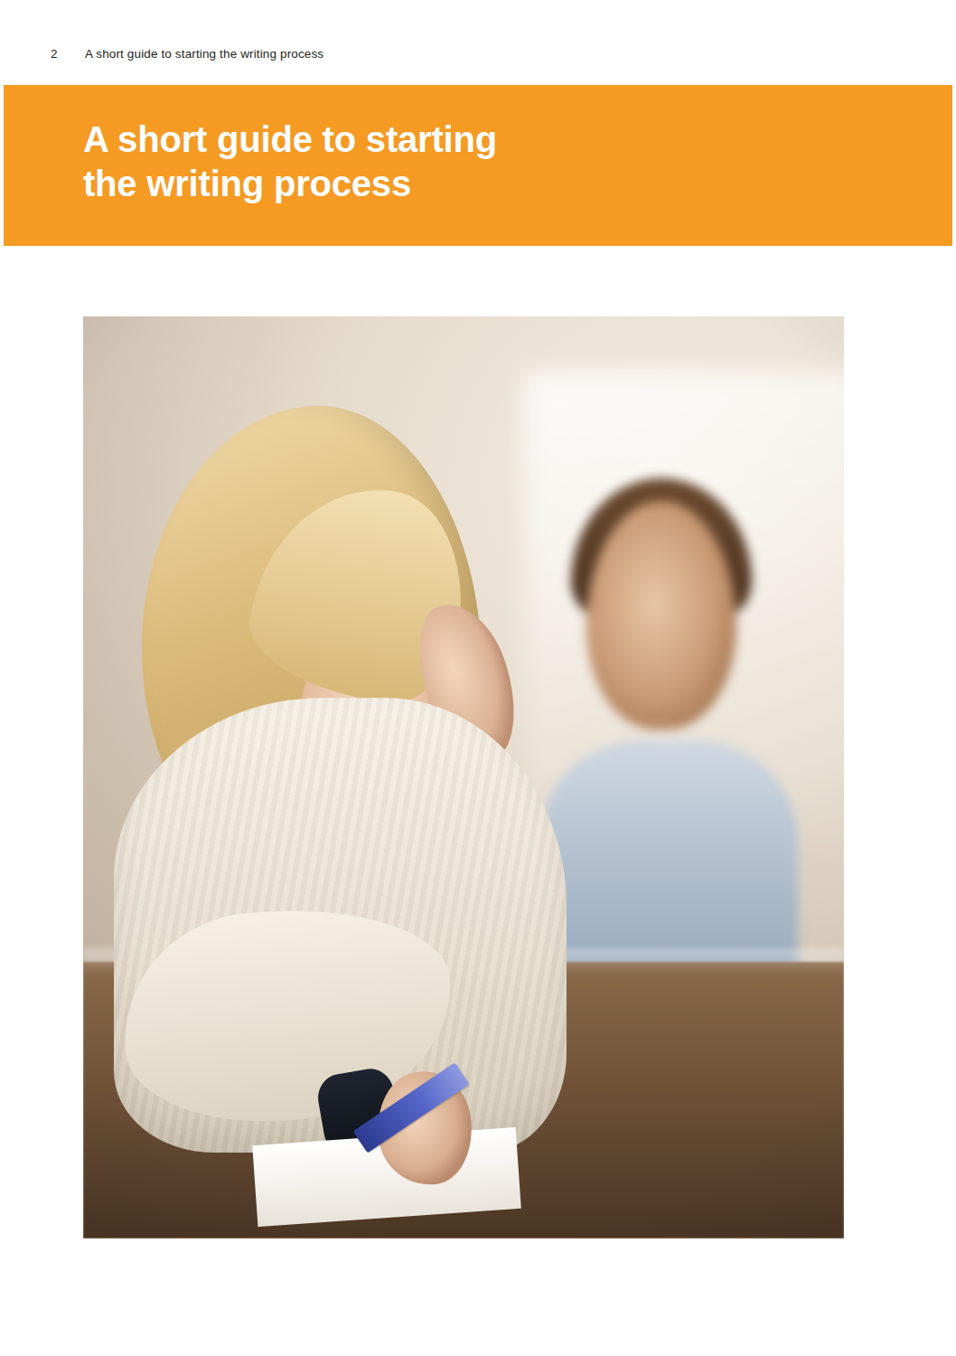2 A short guide to starting the writing process
A short guide to starting
the writing process